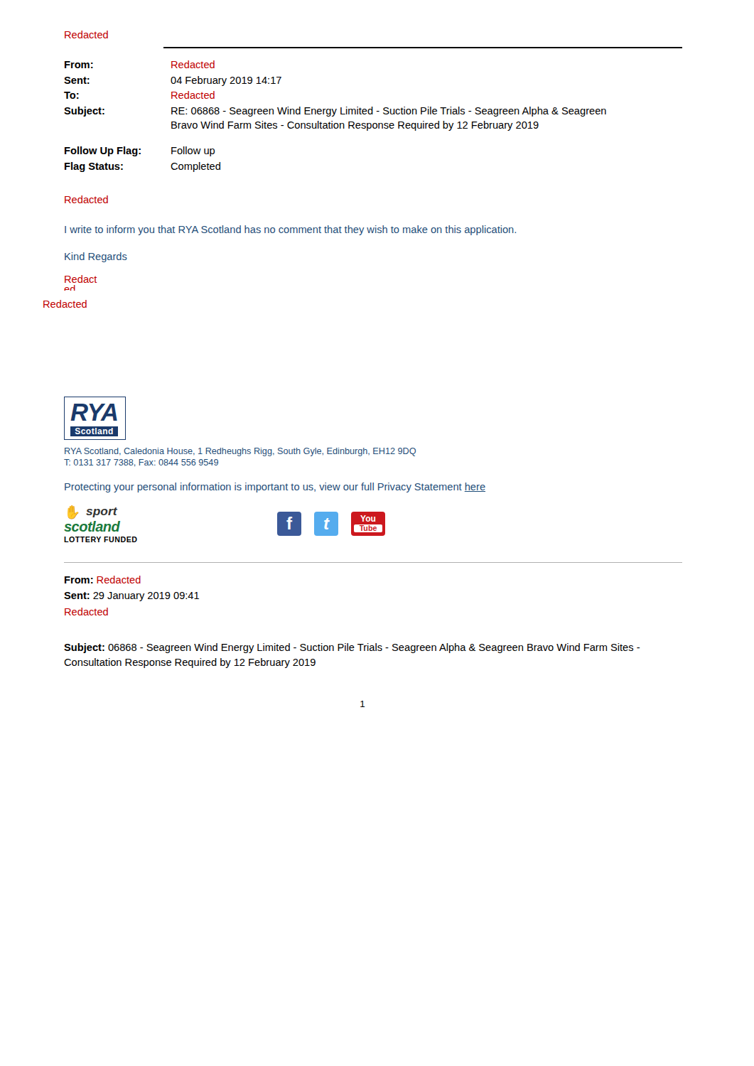Redacted
| From: | Redacted |
| Sent: | 04 February 2019 14:17 |
| To: | Redacted |
| Subject: | RE: 06868 - Seagreen Wind Energy Limited - Suction Pile Trials - Seagreen Alpha & Seagreen Bravo Wind Farm Sites - Consultation Response Required by 12 February 2019 |
| Follow Up Flag: | Follow up |
| Flag Status: | Completed |
Redacted
I write to inform you that RYA Scotland has no comment that they wish to make on this application.
Kind Regards
Redact ed
Redacted
RYA Scotland
RYA Scotland, Caledonia House, 1 Redheughs Rigg, South Gyle, Edinburgh, EH12 9DQ
T: 0131 317 7388, Fax: 0844 556 9549
Protecting your personal information is important to us, view our full Privacy Statement here
✋ sport
scotland
LOTTERY FUNDED
f t You Tube
From: Redacted
Sent: 29 January 2019 09:41
Redacted
Subject: 06868 - Seagreen Wind Energy Limited - Suction Pile Trials - Seagreen Alpha & Seagreen Bravo Wind Farm Sites - Consultation Response Required by 12 February 2019
1